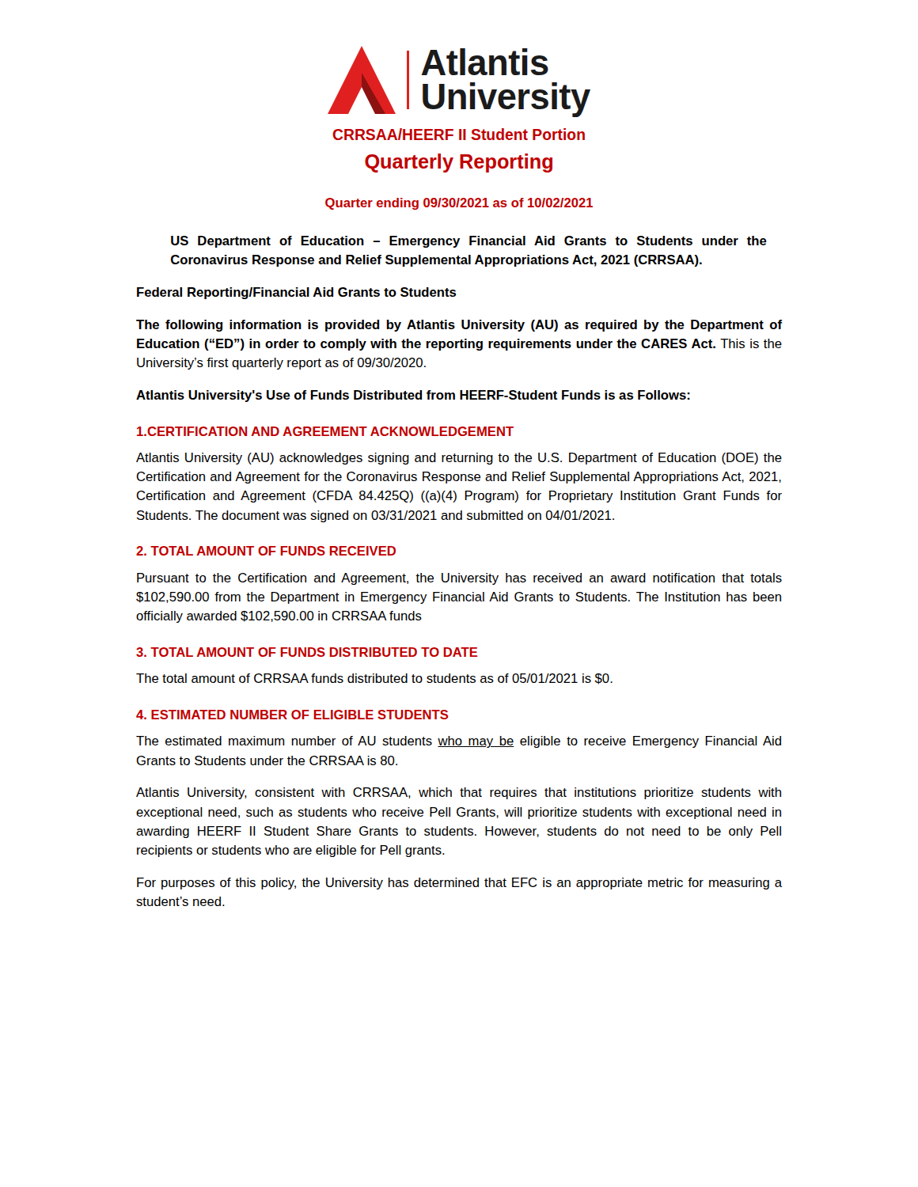Atlantis
University
CRRSAA/HEERF II Student Portion
Quarterly Reporting
Quarter ending 09/30/2021 as of 10/02/2021
US Department of Education – Emergency Financial Aid Grants to Students under the Coronavirus Response and Relief Supplemental Appropriations Act, 2021 (CRRSAA).
Federal Reporting/Financial Aid Grants to Students
The following information is provided by Atlantis University (AU) as required by the Department of Education (“ED”) in order to comply with the reporting requirements under the CARES Act. This is the University’s first quarterly report as of 09/30/2020.
Atlantis University's Use of Funds Distributed from HEERF-Student Funds is as Follows:
1.Certification and Agreement Acknowledgement
Atlantis University (AU) acknowledges signing and returning to the U.S. Department of Education (DOE) the Certification and Agreement for the Coronavirus Response and Relief Supplemental Appropriations Act, 2021, Certification and Agreement (CFDA 84.425Q) ((a)(4) Program) for Proprietary Institution Grant Funds for Students. The document was signed on 03/31/2021 and submitted on 04/01/2021.
2. Total Amount of Funds Received
Pursuant to the Certification and Agreement, the University has received an award notification that totals $102,590.00 from the Department in Emergency Financial Aid Grants to Students. The Institution has been officially awarded $102,590.00 in CRRSAA funds
3. Total Amount of Funds Distributed to Date
The total amount of CRRSAA funds distributed to students as of 05/01/2021 is $0.
4. Estimated Number of Eligible Students
The estimated maximum number of AU students who may be eligible to receive Emergency Financial Aid Grants to Students under the CRRSAA is 80.
Atlantis University, consistent with CRRSAA, which that requires that institutions prioritize students with exceptional need, such as students who receive Pell Grants, will prioritize students with exceptional need in awarding HEERF II Student Share Grants to students. However, students do not need to be only Pell recipients or students who are eligible for Pell grants.
For purposes of this policy, the University has determined that EFC is an appropriate metric for measuring a student’s need.